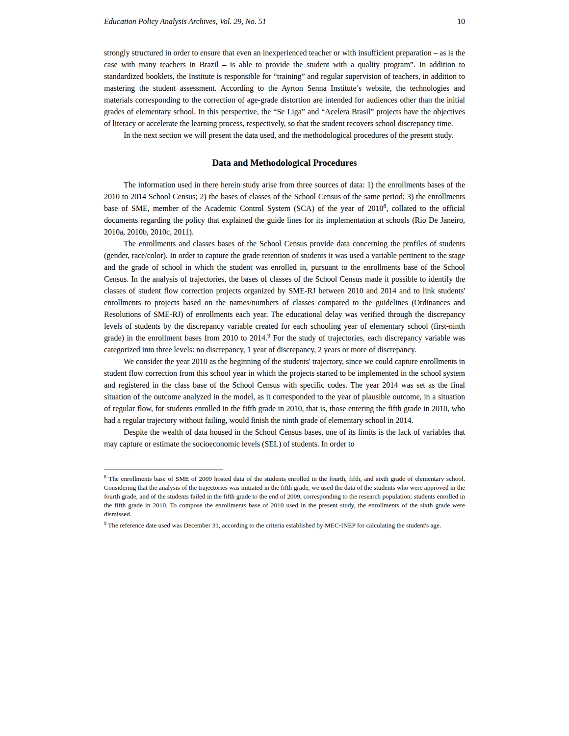Education Policy Analysis Archives, Vol. 29, No. 51 10
strongly structured in order to ensure that even an inexperienced teacher or with insufficient preparation – as is the case with many teachers in Brazil – is able to provide the student with a quality program”. In addition to standardized booklets, the Institute is responsible for “training” and regular supervision of teachers, in addition to mastering the student assessment. According to the Ayrton Senna Institute’s website, the technologies and materials corresponding to the correction of age-grade distortion are intended for audiences other than the initial grades of elementary school. In this perspective, the “Se Liga” and “Acelera Brasil” projects have the objectives of literacy or accelerate the learning process, respectively, so that the student recovers school discrepancy time.
In the next section we will present the data used, and the methodological procedures of the present study.
Data and Methodological Procedures
The information used in there herein study arise from three sources of data: 1) the enrollments bases of the 2010 to 2014 School Census; 2) the bases of classes of the School Census of the same period; 3) the enrollments base of SME, member of the Academic Control System (SCA) of the year of 20108, collated to the official documents regarding the policy that explained the guide lines for its implementation at schools (Rio De Janeiro, 2010a, 2010b, 2010c, 2011).
The enrollments and classes bases of the School Census provide data concerning the profiles of students (gender, race/color). In order to capture the grade retention of students it was used a variable pertinent to the stage and the grade of school in which the student was enrolled in, pursuant to the enrollments base of the School Census. In the analysis of trajectories, the bases of classes of the School Census made it possible to identify the classes of student flow correction projects organized by SME-RJ between 2010 and 2014 and to link students' enrollments to projects based on the names/numbers of classes compared to the guidelines (Ordinances and Resolutions of SME-RJ) of enrollments each year. The educational delay was verified through the discrepancy levels of students by the discrepancy variable created for each schooling year of elementary school (first-ninth grade) in the enrollment bases from 2010 to 2014.9 For the study of trajectories, each discrepancy variable was categorized into three levels: no discrepancy, 1 year of discrepancy, 2 years or more of discrepancy.
We consider the year 2010 as the beginning of the students' trajectory, since we could capture enrollments in student flow correction from this school year in which the projects started to be implemented in the school system and registered in the class base of the School Census with specific codes. The year 2014 was set as the final situation of the outcome analyzed in the model, as it corresponded to the year of plausible outcome, in a situation of regular flow, for students enrolled in the fifth grade in 2010, that is, those entering the fifth grade in 2010, who had a regular trajectory without failing, would finish the ninth grade of elementary school in 2014.
Despite the wealth of data housed in the School Census bases, one of its limits is the lack of variables that may capture or estimate the socioeconomic levels (SEL) of students. In order to
8 The enrollments base of SME of 2009 hosted data of the students enrolled in the fourth, fifth, and sixth grade of elementary school. Considering that the analysis of the trajectories was initiated in the fifth grade, we used the data of the students who were approved in the fourth grade, and of the students failed in the fifth grade to the end of 2009, corresponding to the research population: students enrolled in the fifth grade in 2010. To compose the enrollments base of 2010 used in the present study, the enrollments of the sixth grade were dismissed.
9 The reference date used was December 31, according to the criteria established by MEC-INEP for calculating the student's age.